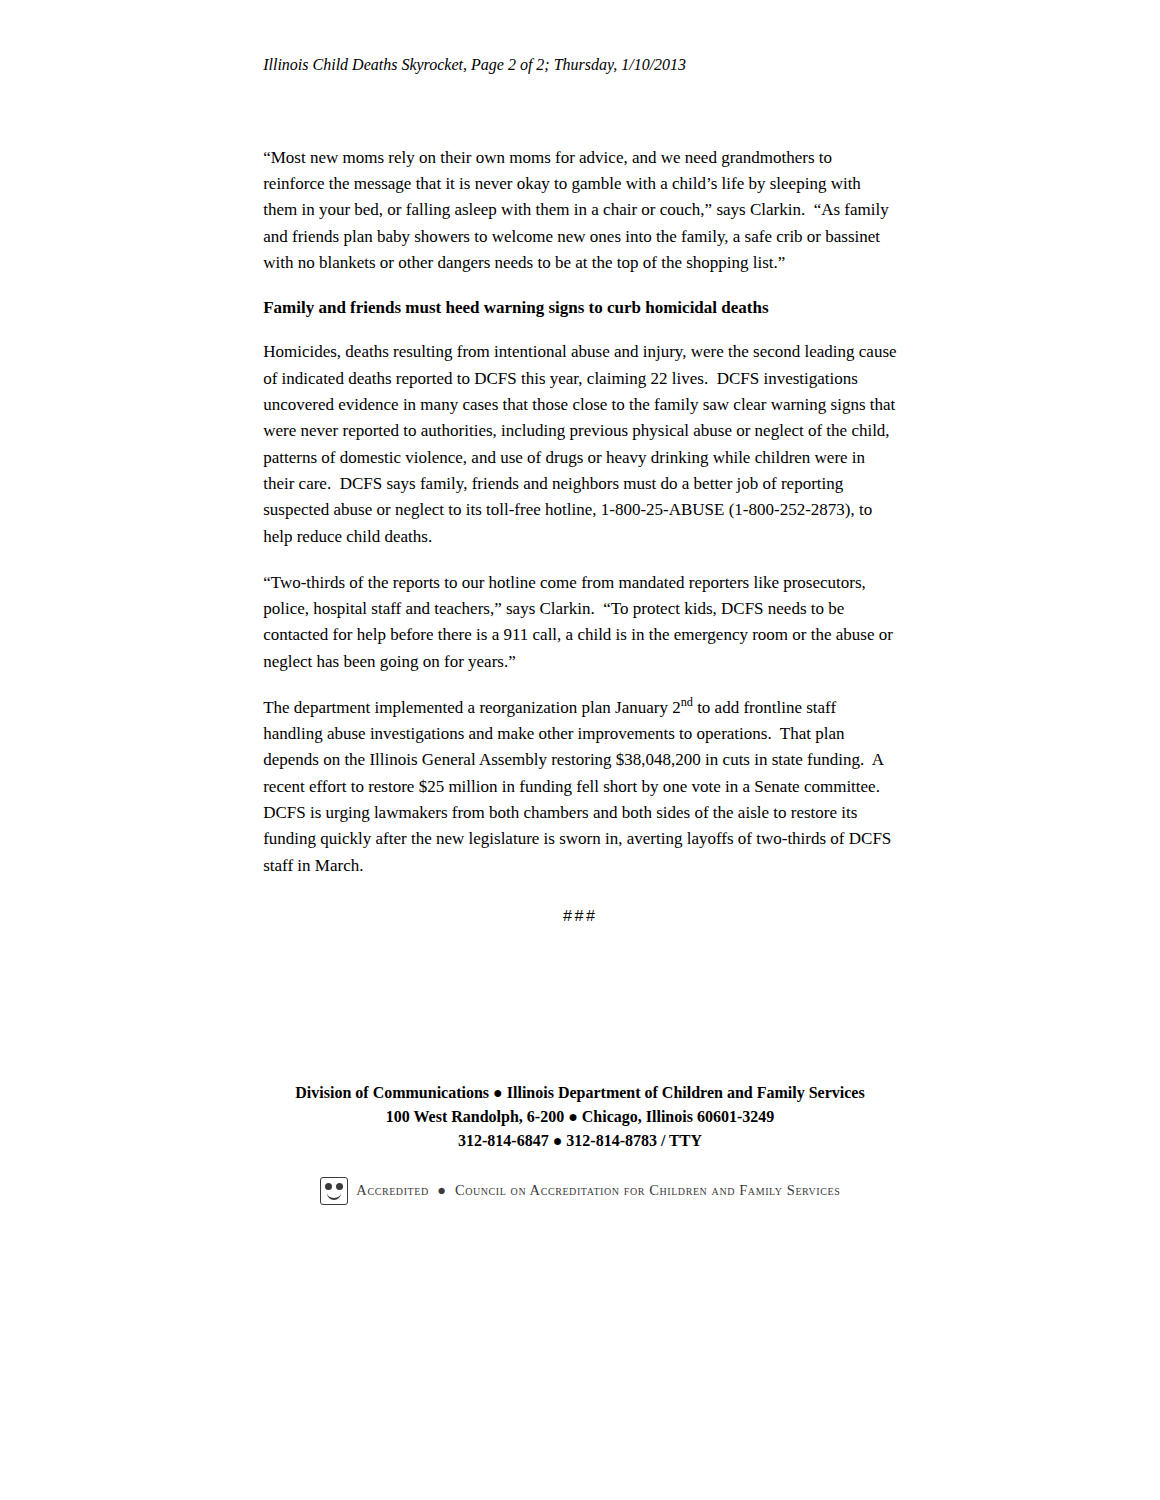Illinois Child Deaths Skyrocket, Page 2 of 2; Thursday, 1/10/2013
“Most new moms rely on their own moms for advice, and we need grandmothers to reinforce the message that it is never okay to gamble with a child’s life by sleeping with them in your bed, or falling asleep with them in a chair or couch,” says Clarkin. “As family and friends plan baby showers to welcome new ones into the family, a safe crib or bassinet with no blankets or other dangers needs to be at the top of the shopping list.”
Family and friends must heed warning signs to curb homicidal deaths
Homicides, deaths resulting from intentional abuse and injury, were the second leading cause of indicated deaths reported to DCFS this year, claiming 22 lives. DCFS investigations uncovered evidence in many cases that those close to the family saw clear warning signs that were never reported to authorities, including previous physical abuse or neglect of the child, patterns of domestic violence, and use of drugs or heavy drinking while children were in their care. DCFS says family, friends and neighbors must do a better job of reporting suspected abuse or neglect to its toll-free hotline, 1-800-25-ABUSE (1-800-252-2873), to help reduce child deaths.
“Two-thirds of the reports to our hotline come from mandated reporters like prosecutors, police, hospital staff and teachers,” says Clarkin. “To protect kids, DCFS needs to be contacted for help before there is a 911 call, a child is in the emergency room or the abuse or neglect has been going on for years.”
The department implemented a reorganization plan January 2nd to add frontline staff handling abuse investigations and make other improvements to operations. That plan depends on the Illinois General Assembly restoring $38,048,200 in cuts in state funding. A recent effort to restore $25 million in funding fell short by one vote in a Senate committee. DCFS is urging lawmakers from both chambers and both sides of the aisle to restore its funding quickly after the new legislature is sworn in, averting layoffs of two-thirds of DCFS staff in March.
###
Division of Communications ● Illinois Department of Children and Family Services
100 West Randolph, 6-200 ● Chicago, Illinois 60601-3249
312-814-6847 ● 312-814-8783 / TTY
Accredited ● Council on Accreditation for Children and Family Services